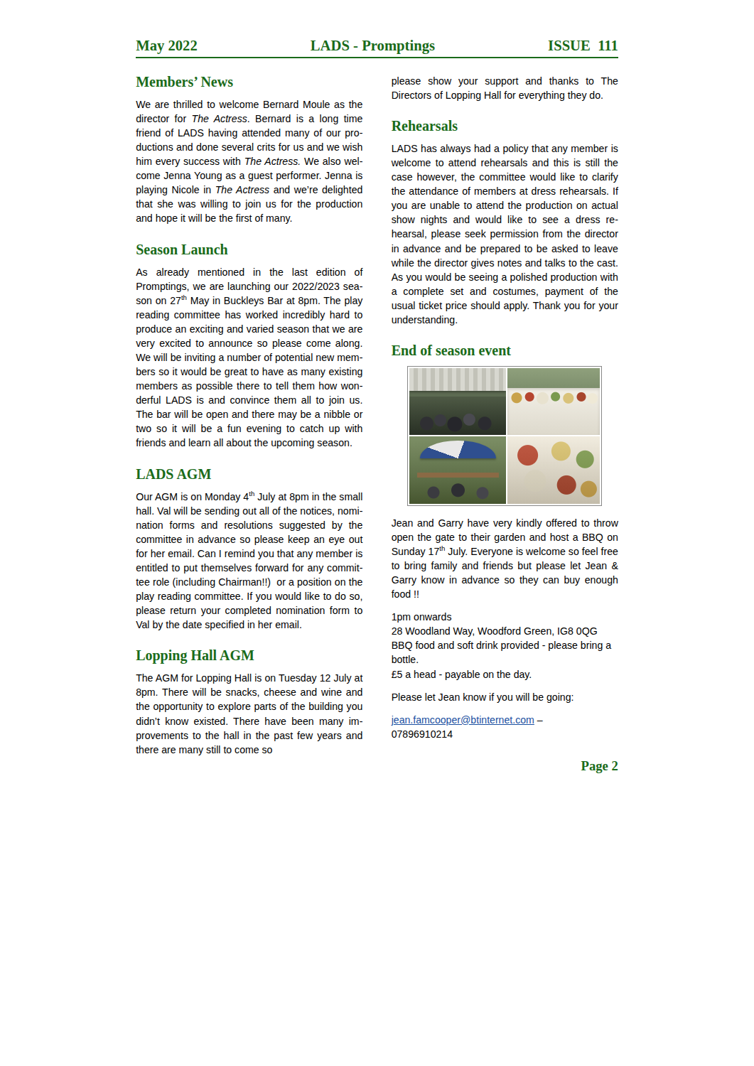May 2022 LADS - Promptings ISSUE 111
Members’ News
We are thrilled to welcome Bernard Moule as the director for The Actress. Bernard is a long time friend of LADS having attended many of our productions and done several crits for us and we wish him every success with The Actress. We also welcome Jenna Young as a guest performer. Jenna is playing Nicole in The Actress and we’re delighted that she was willing to join us for the production and hope it will be the first of many.
Season Launch
As already mentioned in the last edition of Promptings, we are launching our 2022/2023 season on 27th May in Buckleys Bar at 8pm. The play reading committee has worked incredibly hard to produce an exciting and varied season that we are very excited to announce so please come along. We will be inviting a number of potential new members so it would be great to have as many existing members as possible there to tell them how wonderful LADS is and convince them all to join us. The bar will be open and there may be a nibble or two so it will be a fun evening to catch up with friends and learn all about the upcoming season.
LADS AGM
Our AGM is on Monday 4th July at 8pm in the small hall. Val will be sending out all of the notices, nomination forms and resolutions suggested by the committee in advance so please keep an eye out for her email. Can I remind you that any member is entitled to put themselves forward for any committee role (including Chairman!!) or a position on the play reading committee. If you would like to do so, please return your completed nomination form to Val by the date specified in her email.
Lopping Hall AGM
The AGM for Lopping Hall is on Tuesday 12 July at 8pm. There will be snacks, cheese and wine and the opportunity to explore parts of the building you didn’t know existed. There have been many improvements to the hall in the past few years and there are many still to come so
please show your support and thanks to The Directors of Lopping Hall for everything they do.
Rehearsals
LADS has always had a policy that any member is welcome to attend rehearsals and this is still the case however, the committee would like to clarify the attendance of members at dress rehearsals. If you are unable to attend the production on actual show nights and would like to see a dress rehearsal, please seek permission from the director in advance and be prepared to be asked to leave while the director gives notes and talks to the cast. As you would be seeing a polished production with a complete set and costumes, payment of the usual ticket price should apply. Thank you for your understanding.
End of season event
Jean and Garry have very kindly offered to throw open the gate to their garden and host a BBQ on Sunday 17th July. Everyone is welcome so feel free to bring family and friends but please let Jean & Garry know in advance so they can buy enough food !!
1pm onwards
28 Woodland Way, Woodford Green, IG8 0QG
BBQ food and soft drink provided - please bring a bottle.
£5 a head - payable on the day.
Please let Jean know if you will be going:
jean.famcooper@btinternet.com –
07896910214
Page 2